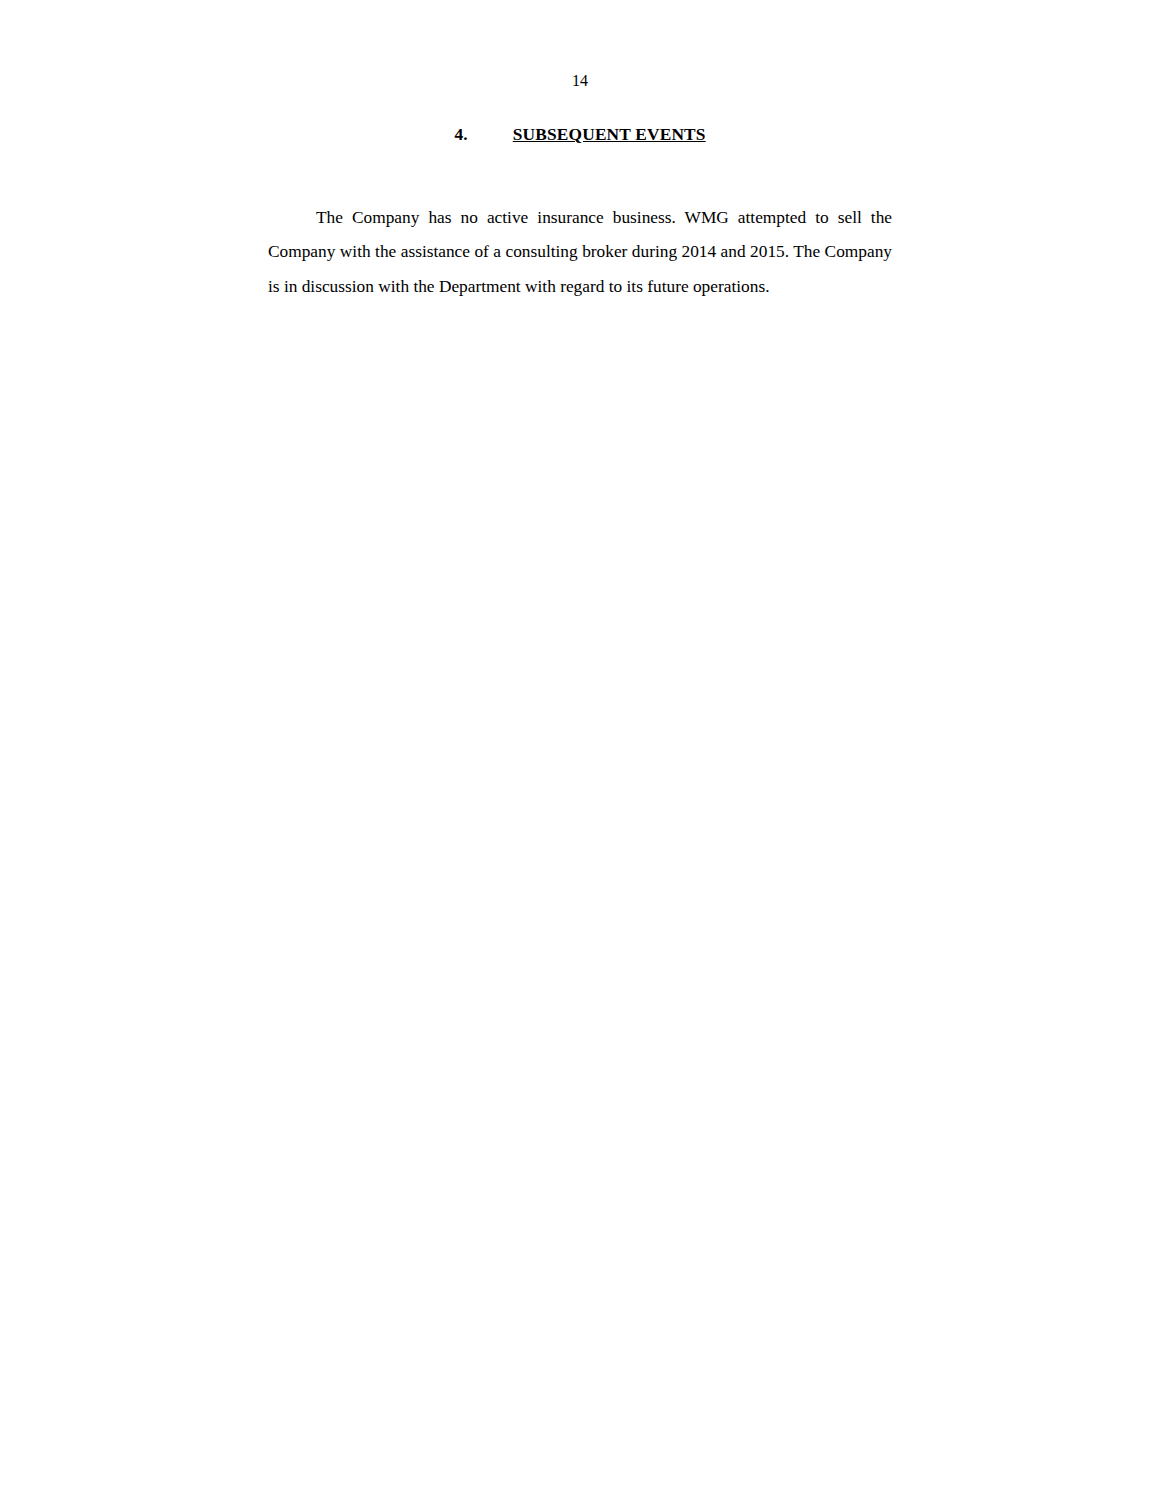14
4. SUBSEQUENT EVENTS
The Company has no active insurance business. WMG attempted to sell the Company with the assistance of a consulting broker during 2014 and 2015. The Company is in discussion with the Department with regard to its future operations.